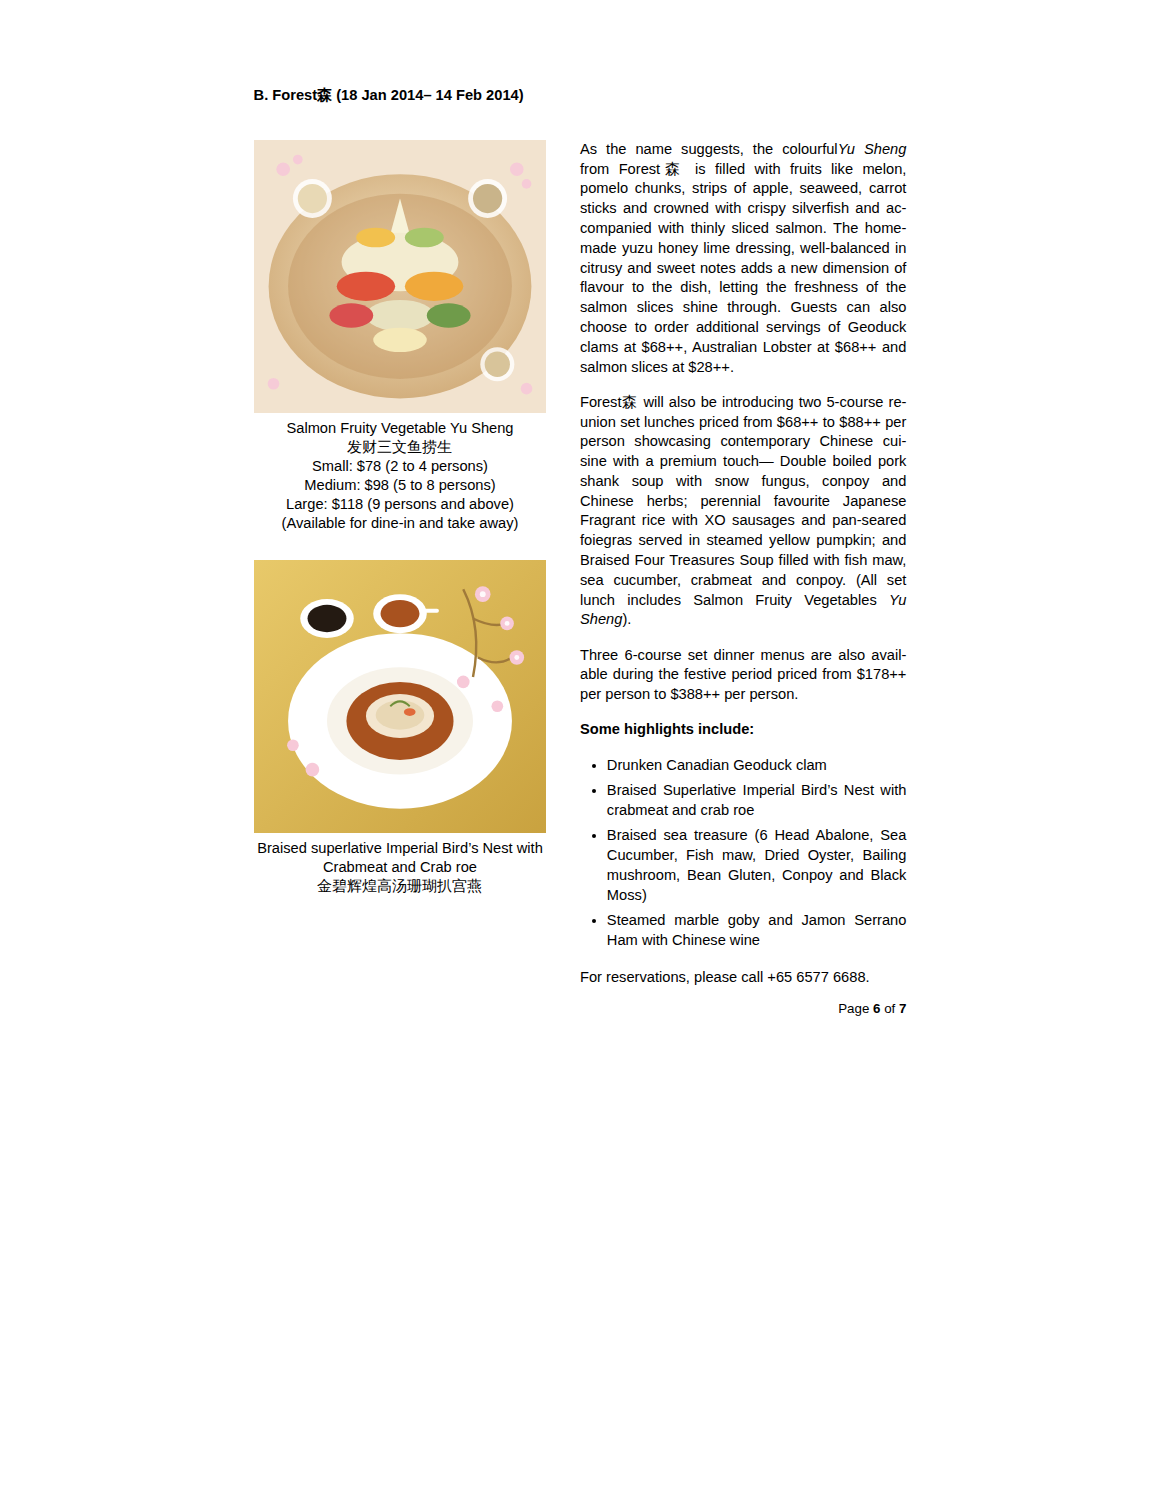B. Forest森 (18 Jan 2014– 14 Feb 2014)
Salmon Fruity Vegetable Yu Sheng
发财三文鱼捞生
Small: $78 (2 to 4 persons)
Medium: $98 (5 to 8 persons)
Large: $118 (9 persons and above)
(Available for dine-in and take away)
Braised superlative Imperial Bird’s Nest with Crabmeat and Crab roe
金碧辉煌高汤珊瑚扒宫燕
As the name suggests, the colourfulYu Sheng from Forest森 is filled with fruits like melon, pomelo chunks, strips of apple, seaweed, carrot sticks and crowned with crispy silverfish and accompanied with thinly sliced salmon. The homemade yuzu honey lime dressing, well-balanced in citrusy and sweet notes adds a new dimension of flavour to the dish, letting the freshness of the salmon slices shine through. Guests can also choose to order additional servings of Geoduck clams at $68++, Australian Lobster at $68++ and salmon slices at $28++.
Forest森 will also be introducing two 5-course reunion set lunches priced from $68++ to $88++ per person showcasing contemporary Chinese cuisine with a premium touch— Double boiled pork shank soup with snow fungus, conpoy and Chinese herbs; perennial favourite Japanese Fragrant rice with XO sausages and pan-seared foiegras served in steamed yellow pumpkin; and Braised Four Treasures Soup filled with fish maw, sea cucumber, crabmeat and conpoy. (All set lunch includes Salmon Fruity Vegetables Yu Sheng).
Three 6-course set dinner menus are also available during the festive period priced from $178++ per person to $388++ per person.
Some highlights include:
Drunken Canadian Geoduck clam
Braised Superlative Imperial Bird’s Nest with crabmeat and crab roe
Braised sea treasure (6 Head Abalone, Sea Cucumber, Fish maw, Dried Oyster, Bailing mushroom, Bean Gluten, Conpoy and Black Moss)
Steamed marble goby and Jamon Serrano Ham with Chinese wine
For reservations, please call +65 6577 6688.
Page 6 of 7